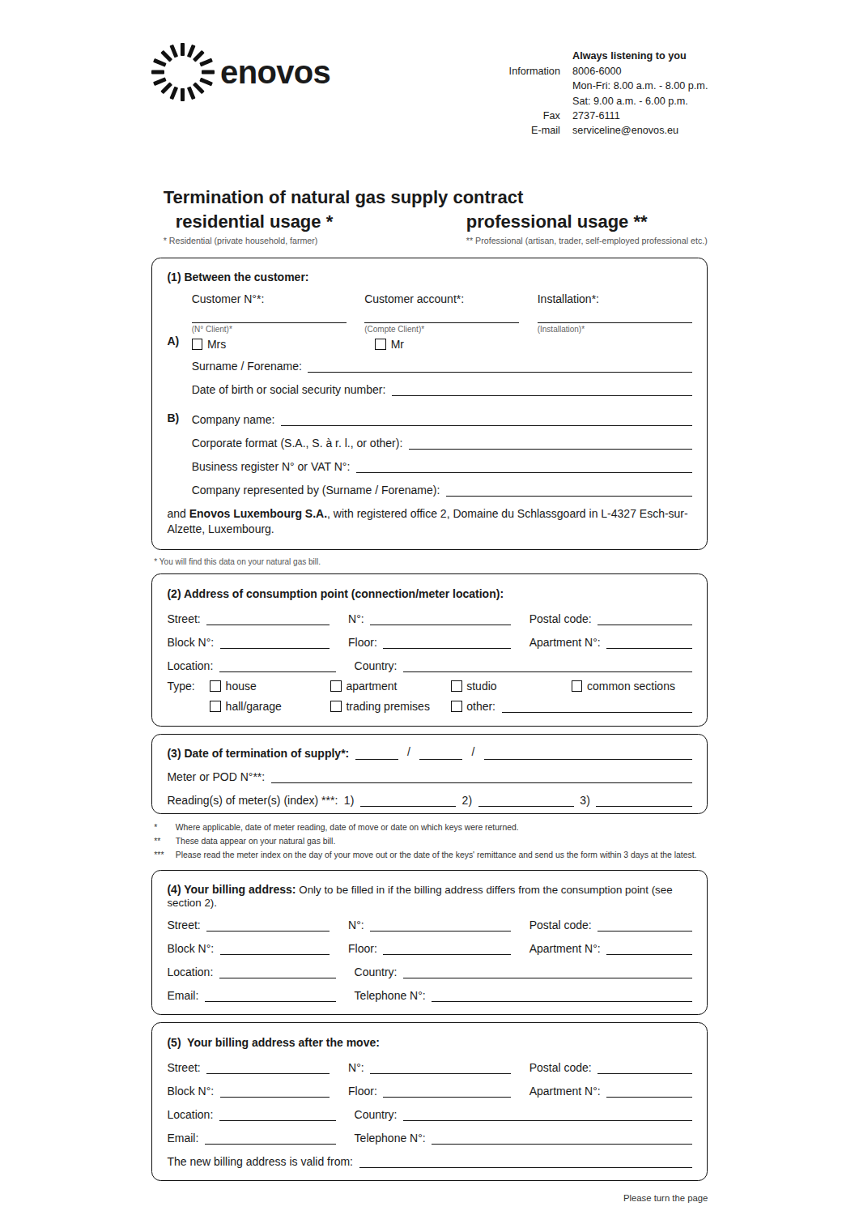enovos
Always listening to you
Information
8006-6000
Mon-Fri: 8.00 a.m. - 8.00 p.m.
Sat: 9.00 a.m. - 6.00 p.m.
Fax
2737-6111
E-mail
serviceline@enovos.eu
Termination of natural gas supply contract
residential usage *
professional usage **
* Residential (private household, farmer)
** Professional (artisan, trader, self-employed professional etc.)
(1) Between the customer:
Customer N°*:
(N° Client)*
Customer account*:
(Compte Client)*
Installation*:
(Installation)*
A)
Mrs
Mr
Surname / Forename:
Date of birth or social security number:
B)
Company name:
Corporate format (S.A., S. à r. l., or other):
Business register N° or VAT N°:
Company represented by (Surname / Forename):
and Enovos Luxembourg S.A., with registered office 2, Domaine du Schlassgoard in L-4327 Esch-sur-Alzette, Luxembourg.
* You will find this data on your natural gas bill.
(2) Address of consumption point (connection/meter location):
Street:
N°:
Postal code:
Block N°:
Floor:
Apartment N°:
Location:
Country:
Type:
house
apartment
studio
common sections
hall/garage
trading premises
other:
(3) Date of termination of supply*: / /
Meter or POD N°**:
Reading(s) of meter(s) (index) ***: 1) 2) 3)
*Where applicable, date of meter reading, date of move or date on which keys were returned.
**These data appear on your natural gas bill.
***Please read the meter index on the day of your move out or the date of the keys' remittance and send us the form within 3 days at the latest.
(4) Your billing address: Only to be filled in if the billing address differs from the consumption point (see section 2).
Street:
N°:
Postal code:
Block N°:
Floor:
Apartment N°:
Location:
Country:
Email:
Telephone N°:
(5) Your billing address after the move:
Street:
N°:
Postal code:
Block N°:
Floor:
Apartment N°:
Location:
Country:
Email:
Telephone N°:
The new billing address is valid from:
Please turn the page